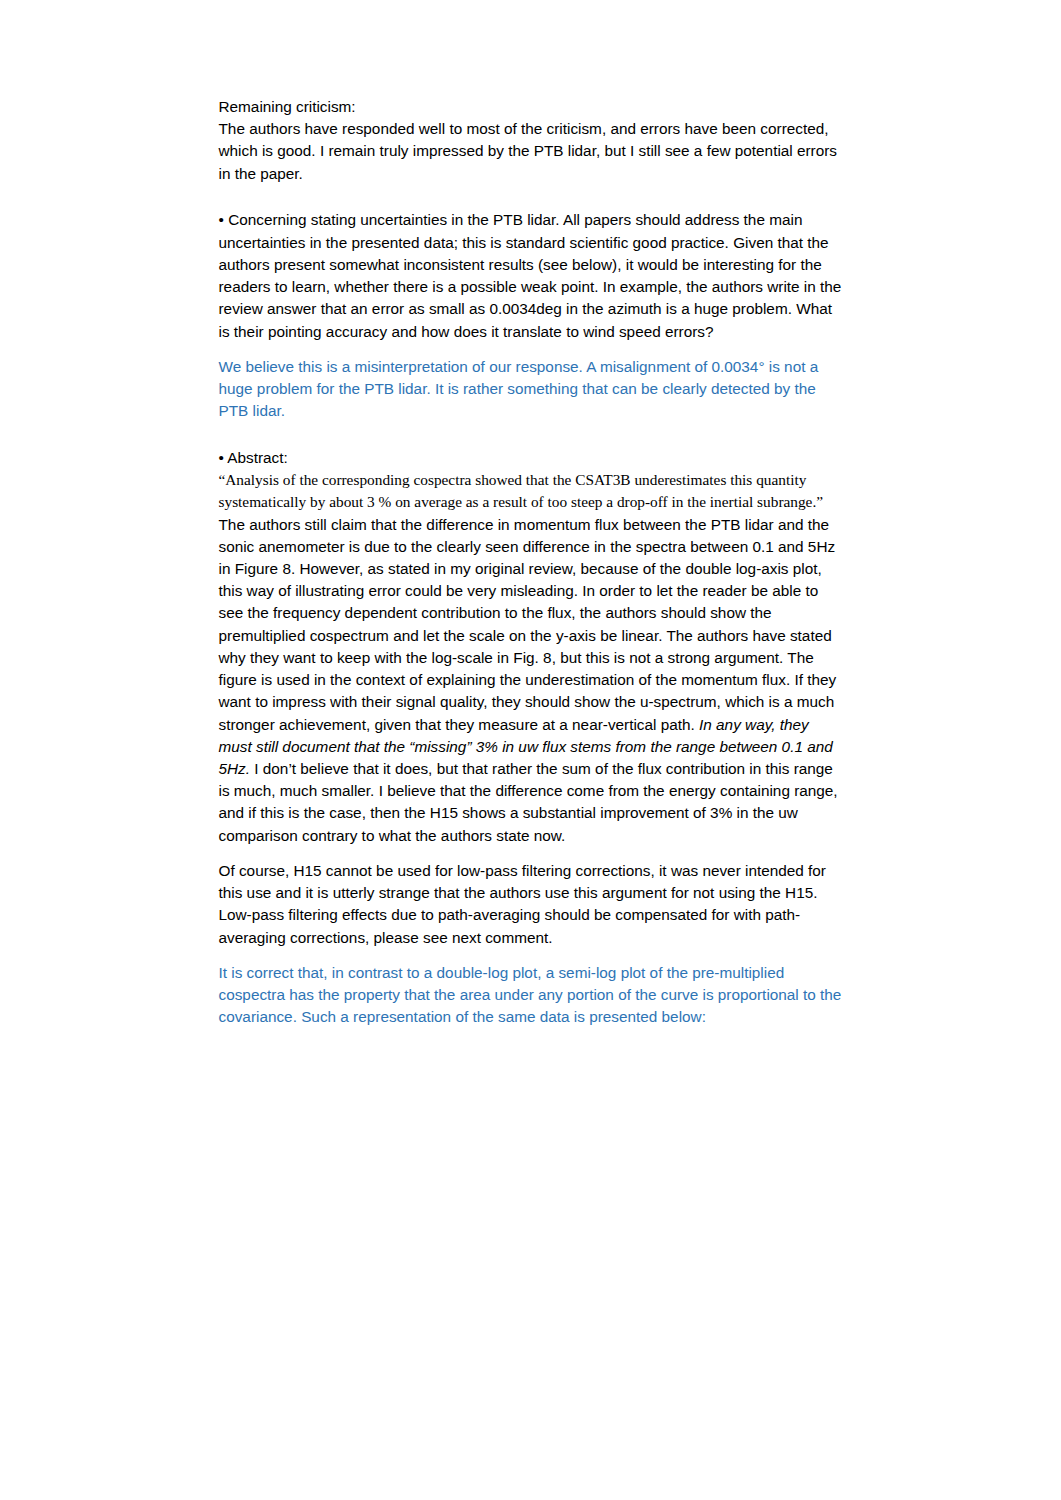Remaining criticism:
The authors have responded well to most of the criticism, and errors have been corrected, which is good. I remain truly impressed by the PTB lidar, but I still see a few potential errors in the paper.
• Concerning stating uncertainties in the PTB lidar. All papers should address the main uncertainties in the presented data; this is standard scientific good practice. Given that the authors present somewhat inconsistent results (see below), it would be interesting for the readers to learn, whether there is a possible weak point. In example, the authors write in the review answer that an error as small as 0.0034deg in the azimuth is a huge problem. What is their pointing accuracy and how does it translate to wind speed errors?
We believe this is a misinterpretation of our response. A misalignment of 0.0034° is not a huge problem for the PTB lidar. It is rather something that can be clearly detected by the PTB lidar.
• Abstract:
“Analysis of the corresponding cospectra showed that the CSAT3B underestimates this quantity systematically by about 3 % on average as a result of too steep a drop-off in the inertial subrange.”
The authors still claim that the difference in momentum flux between the PTB lidar and the sonic anemometer is due to the clearly seen difference in the spectra between 0.1 and 5Hz in Figure 8. However, as stated in my original review, because of the double log-axis plot, this way of illustrating error could be very misleading. In order to let the reader be able to see the frequency dependent contribution to the flux, the authors should show the premultiplied cospectrum and let the scale on the y-axis be linear. The authors have stated why they want to keep with the log-scale in Fig. 8, but this is not a strong argument. The figure is used in the context of explaining the underestimation of the momentum flux. If they want to impress with their signal quality, they should show the u-spectrum, which is a much stronger achievement, given that they measure at a near-vertical path. In any way, they must still document that the “missing” 3% in uw flux stems from the range between 0.1 and 5Hz. I don’t believe that it does, but that rather the sum of the flux contribution in this range is much, much smaller. I believe that the difference come from the energy containing range, and if this is the case, then the H15 shows a substantial improvement of 3% in the uw comparison contrary to what the authors state now.
Of course, H15 cannot be used for low-pass filtering corrections, it was never intended for this use and it is utterly strange that the authors use this argument for not using the H15. Low-pass filtering effects due to path-averaging should be compensated for with path-averaging corrections, please see next comment.
It is correct that, in contrast to a double-log plot, a semi-log plot of the pre-multiplied cospectra has the property that the area under any portion of the curve is proportional to the covariance. Such a representation of the same data is presented below: